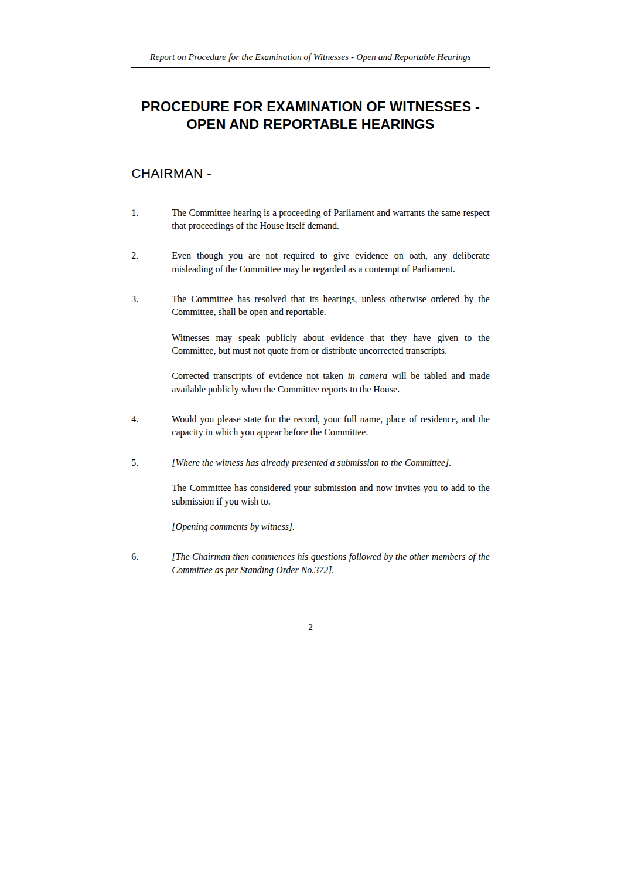Report on Procedure for the Examination of Witnesses - Open and Reportable Hearings
PROCEDURE FOR EXAMINATION OF WITNESSES -
OPEN AND REPORTABLE HEARINGS
CHAIRMAN -
1.
The Committee hearing is a proceeding of Parliament and warrants the same respect that proceedings of the House itself demand.
2.
Even though you are not required to give evidence on oath, any deliberate misleading of the Committee may be regarded as a contempt of Parliament.
3.
The Committee has resolved that its hearings, unless otherwise ordered by the Committee, shall be open and reportable.
Witnesses may speak publicly about evidence that they have given to the Committee, but must not quote from or distribute uncorrected transcripts.
Corrected transcripts of evidence not taken in camera will be tabled and made available publicly when the Committee reports to the House.
4.
Would you please state for the record, your full name, place of residence, and the capacity in which you appear before the Committee.
5.
[Where the witness has already presented a submission to the Committee].
The Committee has considered your submission and now invites you to add to the submission if you wish to.
[Opening comments by witness].
6.
[The Chairman then commences his questions followed by the other members of the Committee as per Standing Order No.372].
2